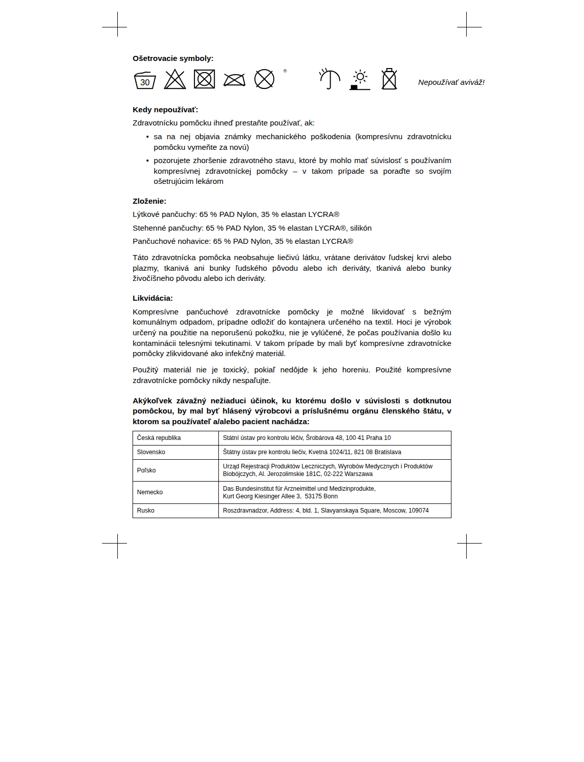Ošetrovacie symboly:
30
®
Nepoužívať aviváž!
Kedy nepoužívať:
Zdravotnícku pomôcku ihneď prestaňte používať, ak:
sa na nej objavia známky mechanického poškodenia (kompresívnu zdravotnícku pomôcku vymeňte za novú)
pozorujete zhoršenie zdravotného stavu, ktoré by mohlo mať súvislosť s používaním kompresívnej zdravotníckej pomôcky – v takom prípade sa poraďte so svojím ošetrujúcim lekárom
Zloženie:
Lýtkové pančuchy: 65 % PAD Nylon, 35 % elastan LYCRA®
Stehenné pančuchy: 65 % PAD Nylon, 35 % elastan LYCRA®, silikón
Pančuchové nohavice: 65 % PAD Nylon, 35 % elastan LYCRA®
Táto zdravotnícka pomôcka neobsahuje liečivú látku, vrátane derivátov ľudskej krvi alebo plazmy, tkanivá ani bunky ľudského pôvodu alebo ich deriváty, tkanivá alebo bunky živočíšneho pôvodu alebo ich deriváty.
Likvidácia:
Kompresívne pančuchové zdravotnícke pomôcky je možné likvidovať s bežným komunálnym odpadom, prípadne odložiť do kontajnera určeného na textil. Hoci je výrobok určený na použitie na neporušenú pokožku, nie je vylúčené, že počas používania došlo ku kontaminácii telesnými tekutinami. V takom prípade by mali byť kompresívne zdravotnícke pomôcky zlikvidované ako infekčný materiál.
Použitý materiál nie je toxický, pokiaľ nedôjde k jeho horeniu. Použité kompresívne zdravotnícke pomôcky nikdy nespaľujte.
Akýkoľvek závažný nežiaduci účinok, ku ktorému došlo v súvislosti s dotknutou pomôckou, by mal byť hlásený výrobcovi a príslušnému orgánu členského štátu, v ktorom sa používateľ a/alebo pacient nachádza:
| Česká republika | Státní ústav pro kontrolu léčiv, Šrobárova 48, 100 41 Praha 10 |
| Slovensko | Štátny ústav pre kontrolu liečiv, Kvetná 1024/11, 821 08 Bratislava |
| Poľsko | Urząd Rejestracji Produktów Leczniczych, Wyrobów Medycznych i Produktów Biobójczych, Al. Jerozolimskie 181C, 02-222 Warszawa |
| Nemecko | Das Bundesinstitut für Arzneimittel und Medizinprodukte, Kurt Georg Kiesinger Allee 3, 53175 Bonn |
| Rusko | Roszdravnadzor, Address: 4, bld. 1, Slavyanskaya Square, Moscow, 109074 |